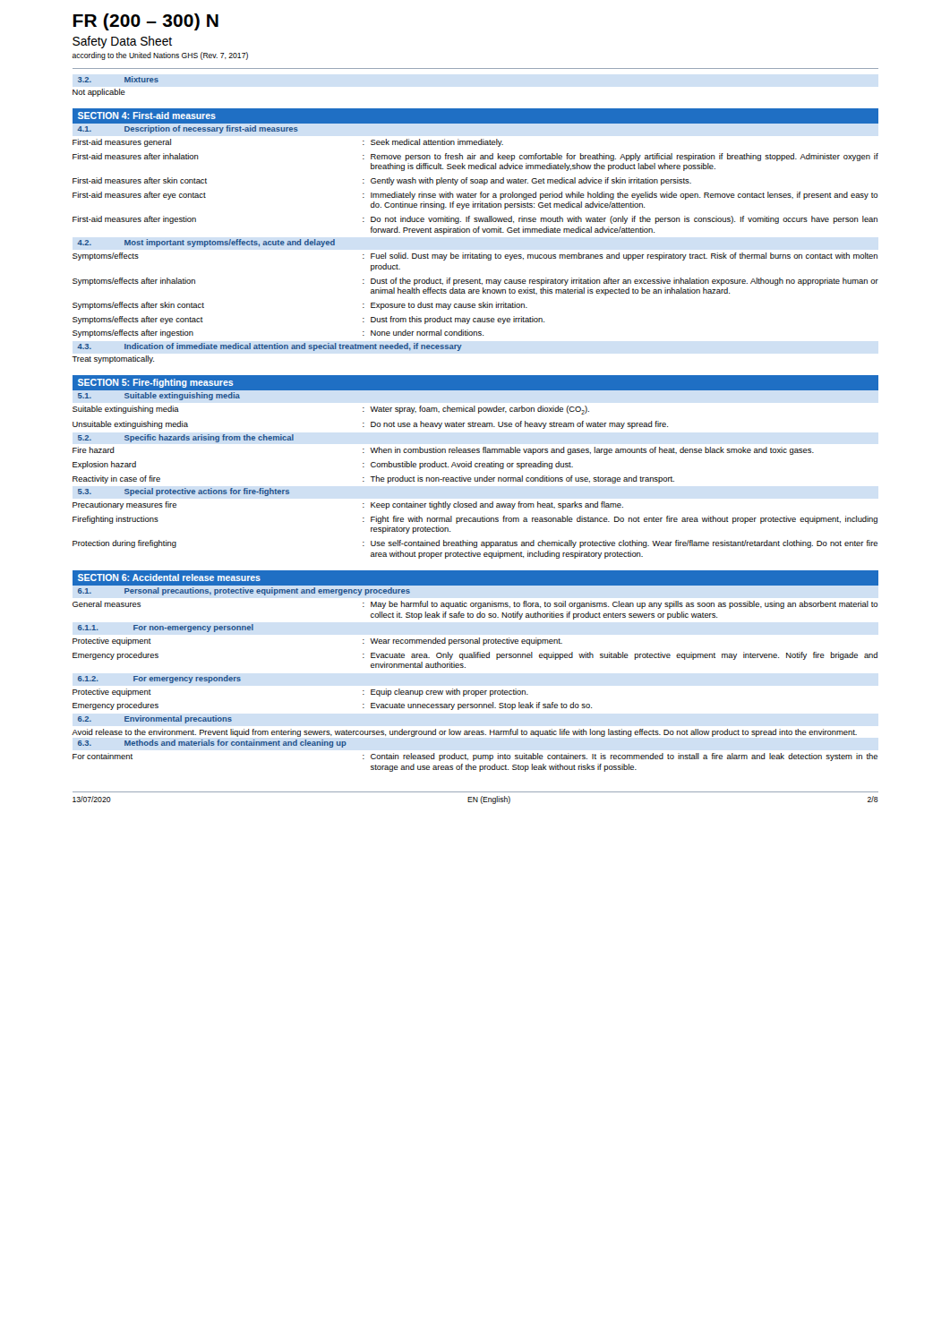FR (200 – 300) N
Safety Data Sheet
according to the United Nations GHS (Rev. 7, 2017)
3.2. Mixtures
Not applicable
SECTION 4: First-aid measures
4.1. Description of necessary first-aid measures
| First-aid measures general | : | Seek medical attention immediately. |
| First-aid measures after inhalation | : | Remove person to fresh air and keep comfortable for breathing. Apply artificial respiration if breathing stopped. Administer oxygen if breathing is difficult. Seek medical advice immediately,show the product label where possible. |
| First-aid measures after skin contact | : | Gently wash with plenty of soap and water. Get medical advice if skin irritation persists. |
| First-aid measures after eye contact | : | Immediately rinse with water for a prolonged period while holding the eyelids wide open. Remove contact lenses, if present and easy to do. Continue rinsing. If eye irritation persists: Get medical advice/attention. |
| First-aid measures after ingestion | : | Do not induce vomiting. If swallowed, rinse mouth with water (only if the person is conscious). If vomiting occurs have person lean forward. Prevent aspiration of vomit. Get immediate medical advice/attention. |
4.2. Most important symptoms/effects, acute and delayed
| Symptoms/effects | : | Fuel solid. Dust may be irritating to eyes, mucous membranes and upper respiratory tract. Risk of thermal burns on contact with molten product. |
| Symptoms/effects after inhalation | : | Dust of the product, if present, may cause respiratory irritation after an excessive inhalation exposure. Although no appropriate human or animal health effects data are known to exist, this material is expected to be an inhalation hazard. |
| Symptoms/effects after skin contact | : | Exposure to dust may cause skin irritation. |
| Symptoms/effects after eye contact | : | Dust from this product may cause eye irritation. |
| Symptoms/effects after ingestion | : | None under normal conditions. |
4.3. Indication of immediate medical attention and special treatment needed, if necessary
Treat symptomatically.
SECTION 5: Fire-fighting measures
5.1. Suitable extinguishing media
| Suitable extinguishing media | : | Water spray, foam, chemical powder, carbon dioxide (CO 2 ). |
| Unsuitable extinguishing media | : | Do not use a heavy water stream. Use of heavy stream of water may spread fire. |
5.2. Specific hazards arising from the chemical
| Fire hazard | : | When in combustion releases flammable vapors and gases, large amounts of heat, dense black smoke and toxic gases. |
| Explosion hazard | : | Combustible product. Avoid creating or spreading dust. |
| Reactivity in case of fire | : | The product is non-reactive under normal conditions of use, storage and transport. |
5.3. Special protective actions for fire-fighters
| Precautionary measures fire | : | Keep container tightly closed and away from heat, sparks and flame. |
| Firefighting instructions | : | Fight fire with normal precautions from a reasonable distance. Do not enter fire area without proper protective equipment, including respiratory protection. |
| Protection during firefighting | : | Use self-contained breathing apparatus and chemically protective clothing. Wear fire/flame resistant/retardant clothing. Do not enter fire area without proper protective equipment, including respiratory protection. |
SECTION 6: Accidental release measures
6.1. Personal precautions, protective equipment and emergency procedures
| General measures | : | May be harmful to aquatic organisms, to flora, to soil organisms. Clean up any spills as soon as possible, using an absorbent material to collect it. Stop leak if safe to do so. Notify authorities if product enters sewers or public waters. |
6.1.1. For non-emergency personnel
| Protective equipment | : | Wear recommended personal protective equipment. |
| Emergency procedures | : | Evacuate area. Only qualified personnel equipped with suitable protective equipment may intervene. Notify fire brigade and environmental authorities. |
6.1.2. For emergency responders
| Protective equipment | : | Equip cleanup crew with proper protection. |
| Emergency procedures | : | Evacuate unnecessary personnel. Stop leak if safe to do so. |
6.2. Environmental precautions
Avoid release to the environment. Prevent liquid from entering sewers, watercourses, underground or low areas. Harmful to aquatic life with long lasting effects. Do not allow product to spread into the environment.
6.3. Methods and materials for containment and cleaning up
| For containment | : | Contain released product, pump into suitable containers. It is recommended to install a fire alarm and leak detection system in the storage and use areas of the product. Stop leak without risks if possible. |
13/07/2020
EN (English)
2/8